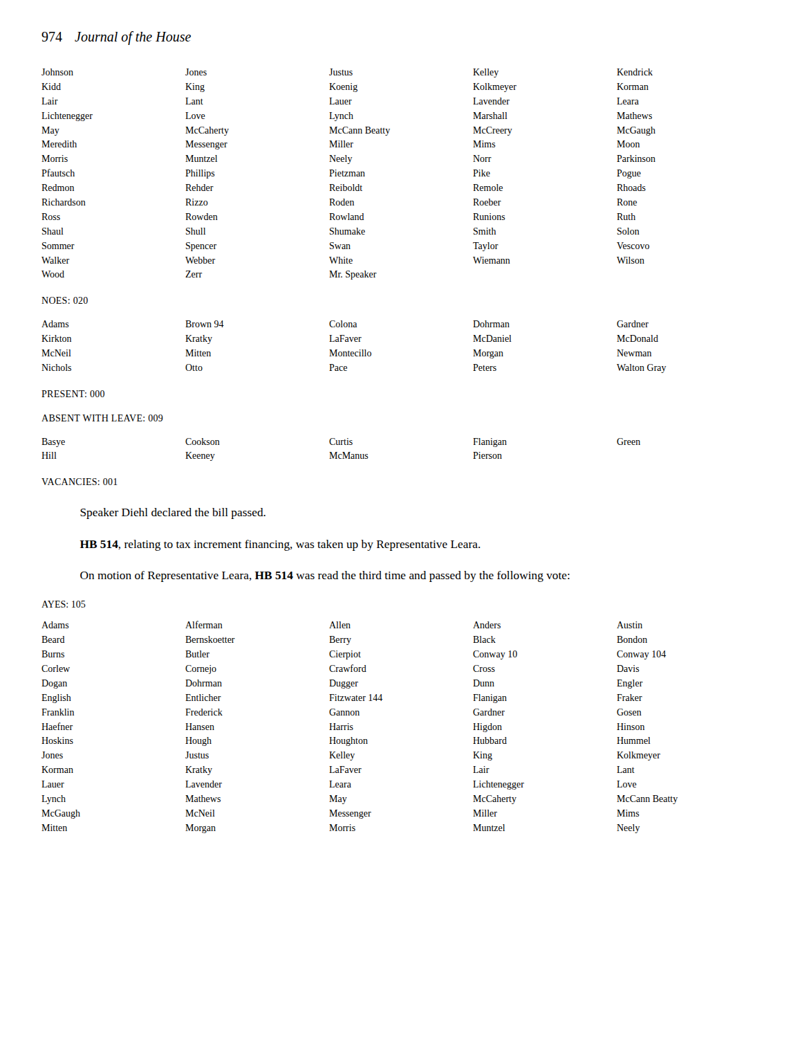974 Journal of the House
| Johnson | Jones | Justus | Kelley | Kendrick |
| Kidd | King | Koenig | Kolkmeyer | Korman |
| Lair | Lant | Lauer | Lavender | Leara |
| Lichtenegger | Love | Lynch | Marshall | Mathews |
| May | McCaherty | McCann Beatty | McCreery | McGaugh |
| Meredith | Messenger | Miller | Mims | Moon |
| Morris | Muntzel | Neely | Norr | Parkinson |
| Pfautsch | Phillips | Pietzman | Pike | Pogue |
| Redmon | Rehder | Reiboldt | Remole | Rhoads |
| Richardson | Rizzo | Roden | Roeber | Rone |
| Ross | Rowden | Rowland | Runions | Ruth |
| Shaul | Shull | Shumake | Smith | Solon |
| Sommer | Spencer | Swan | Taylor | Vescovo |
| Walker | Webber | White | Wiemann | Wilson |
| Wood | Zerr | Mr. Speaker | | |
NOES: 020
| Adams | Brown 94 | Colona | Dohrman | Gardner |
| Kirkton | Kratky | LaFaver | McDaniel | McDonald |
| McNeil | Mitten | Montecillo | Morgan | Newman |
| Nichols | Otto | Pace | Peters | Walton Gray |
PRESENT: 000
ABSENT WITH LEAVE: 009
| Basye | Cookson | Curtis | Flanigan | Green |
| Hill | Keeney | McManus | Pierson | |
VACANCIES: 001
Speaker Diehl declared the bill passed.
HB 514, relating to tax increment financing, was taken up by Representative Leara.
On motion of Representative Leara, HB 514 was read the third time and passed by the following vote:
AYES: 105
| Adams | Alferman | Allen | Anders | Austin |
| Beard | Bernskoetter | Berry | Black | Bondon |
| Burns | Butler | Cierpiot | Conway 10 | Conway 104 |
| Corlew | Cornejo | Crawford | Cross | Davis |
| Dogan | Dohrman | Dugger | Dunn | Engler |
| English | Entlicher | Fitzwater 144 | Flanigan | Fraker |
| Franklin | Frederick | Gannon | Gardner | Gosen |
| Haefner | Hansen | Harris | Higdon | Hinson |
| Hoskins | Hough | Houghton | Hubbard | Hummel |
| Jones | Justus | Kelley | King | Kolkmeyer |
| Korman | Kratky | LaFaver | Lair | Lant |
| Lauer | Lavender | Leara | Lichtenegger | Love |
| Lynch | Mathews | May | McCaherty | McCann Beatty |
| McGaugh | McNeil | Messenger | Miller | Mims |
| Mitten | Morgan | Morris | Muntzel | Neely |